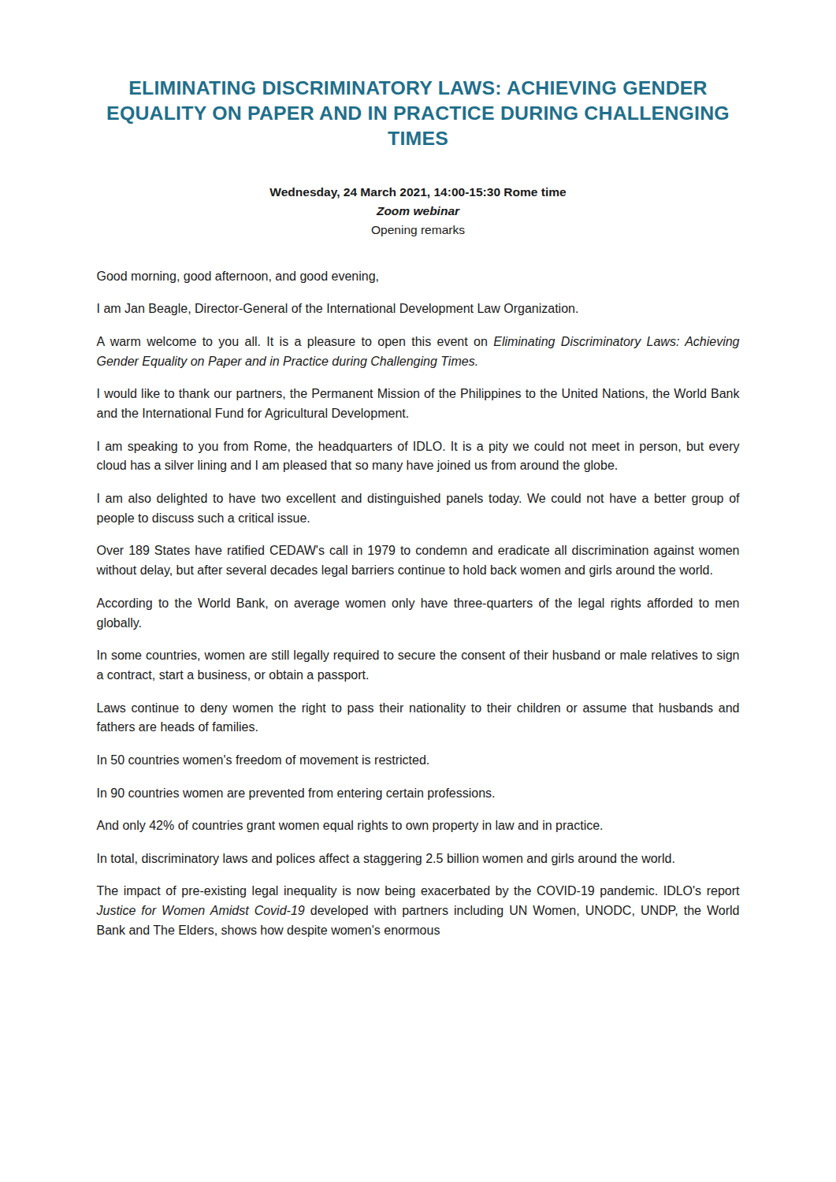Eliminating Discriminatory Laws: Achieving Gender Equality on Paper and in Practice During Challenging Times
Wednesday, 24 March 2021, 14:00-15:30 Rome time
Zoom webinar
Opening remarks
Good morning, good afternoon, and good evening,
I am Jan Beagle, Director-General of the International Development Law Organization.
A warm welcome to you all. It is a pleasure to open this event on Eliminating Discriminatory Laws: Achieving Gender Equality on Paper and in Practice during Challenging Times.
I would like to thank our partners, the Permanent Mission of the Philippines to the United Nations, the World Bank and the International Fund for Agricultural Development.
I am speaking to you from Rome, the headquarters of IDLO. It is a pity we could not meet in person, but every cloud has a silver lining and I am pleased that so many have joined us from around the globe.
I am also delighted to have two excellent and distinguished panels today. We could not have a better group of people to discuss such a critical issue.
Over 189 States have ratified CEDAW's call in 1979 to condemn and eradicate all discrimination against women without delay, but after several decades legal barriers continue to hold back women and girls around the world.
According to the World Bank, on average women only have three-quarters of the legal rights afforded to men globally.
In some countries, women are still legally required to secure the consent of their husband or male relatives to sign a contract, start a business, or obtain a passport.
Laws continue to deny women the right to pass their nationality to their children or assume that husbands and fathers are heads of families.
In 50 countries women's freedom of movement is restricted.
In 90 countries women are prevented from entering certain professions.
And only 42% of countries grant women equal rights to own property in law and in practice.
In total, discriminatory laws and polices affect a staggering 2.5 billion women and girls around the world.
The impact of pre-existing legal inequality is now being exacerbated by the COVID-19 pandemic. IDLO's report Justice for Women Amidst Covid-19 developed with partners including UN Women, UNODC, UNDP, the World Bank and The Elders, shows how despite women's enormous